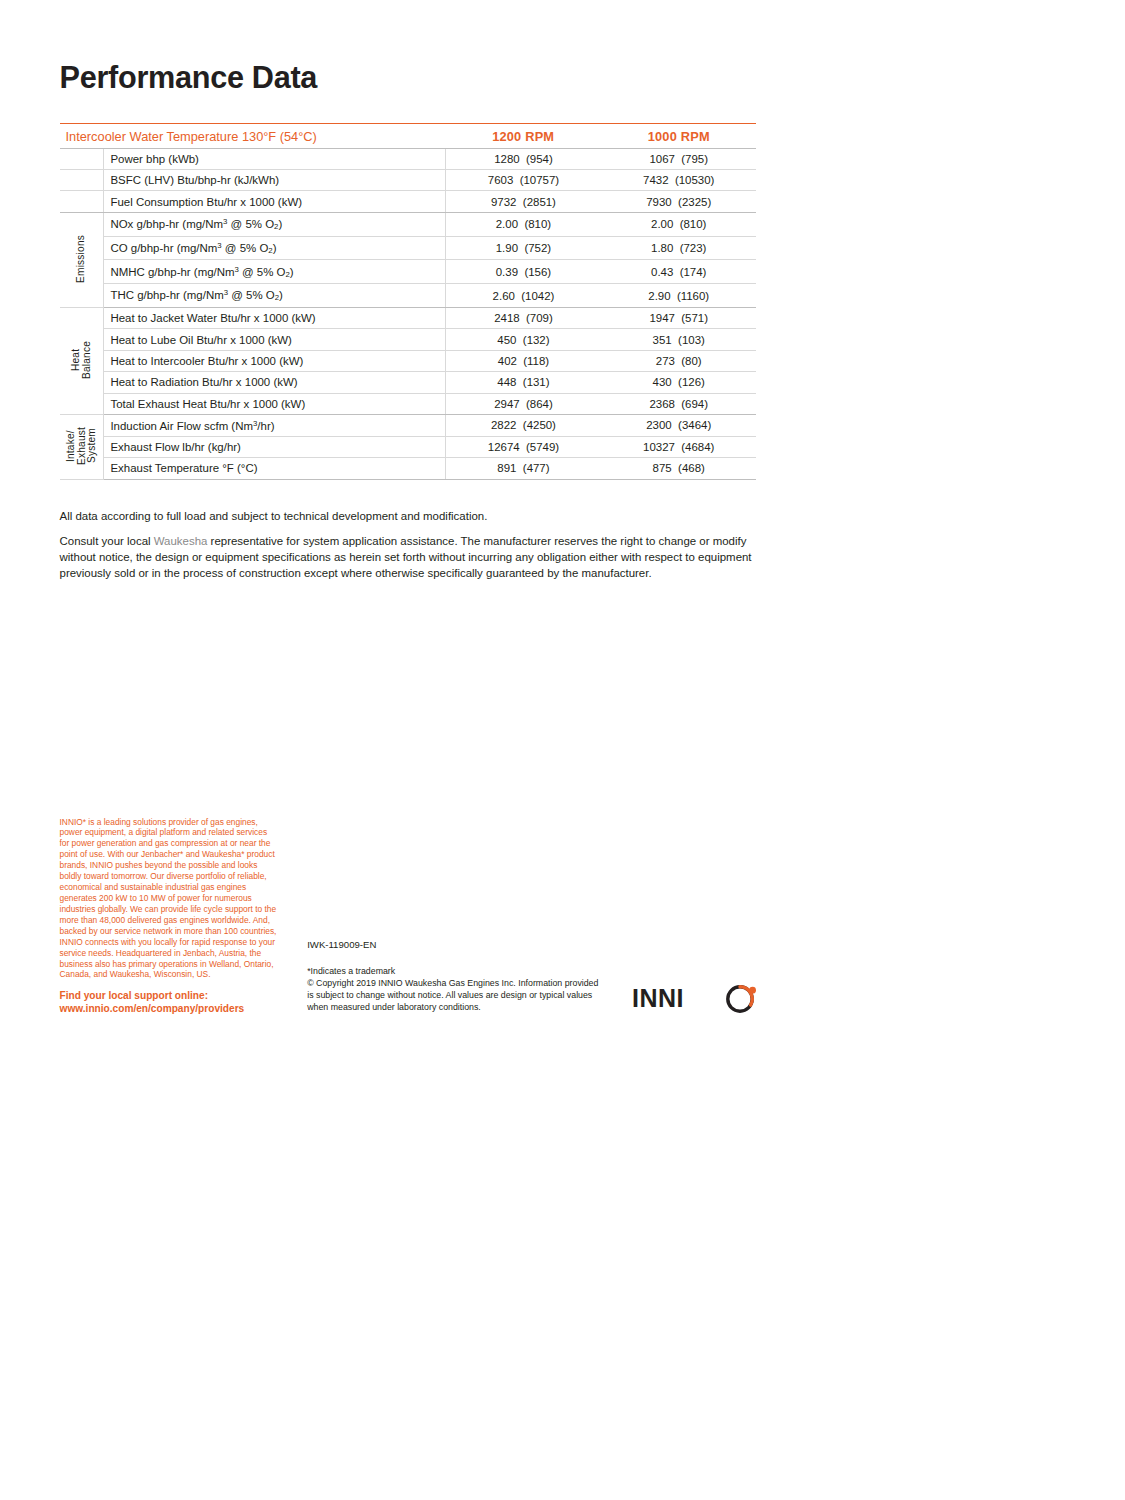Performance Data
| Intercooler Water Temperature 130°F (54°C) | 1200 RPM | 1000 RPM |
| | Power bhp (kWb) | 1280 (954) | 1067 (795) |
| | BSFC (LHV) Btu/bhp-hr (kJ/kWh) | 7603 (10757) | 7432 (10530) |
| | Fuel Consumption Btu/hr x 1000 (kW) | 9732 (2851) | 7930 (2325) |
| Emissions | NOx g/bhp-hr (mg/Nm 3 @ 5% O 2 ) | 2.00 (810) | 2.00 (810) |
| CO g/bhp-hr (mg/Nm 3 @ 5% O 2 ) | 1.90 (752) | 1.80 (723) |
| NMHC g/bhp-hr (mg/Nm 3 @ 5% O 2 ) | 0.39 (156) | 0.43 (174) |
| THC g/bhp-hr (mg/Nm 3 @ 5% O 2 ) | 2.60 (1042) | 2.90 (1160) |
| Heat Balance | Heat to Jacket Water Btu/hr x 1000 (kW) | 2418 (709) | 1947 (571) |
| Heat to Lube Oil Btu/hr x 1000 (kW) | 450 (132) | 351 (103) |
| Heat to Intercooler Btu/hr x 1000 (kW) | 402 (118) | 273 (80) |
| Heat to Radiation Btu/hr x 1000 (kW) | 448 (131) | 430 (126) |
| Total Exhaust Heat Btu/hr x 1000 (kW) | 2947 (864) | 2368 (694) |
| Intake/ Exhaust System | Induction Air Flow scfm (Nm 3 /hr) | 2822 (4250) | 2300 (3464) |
| Exhaust Flow lb/hr (kg/hr) | 12674 (5749) | 10327 (4684) |
| Exhaust Temperature °F (°C) | 891 (477) | 875 (468) |
All data according to full load and subject to technical development and modification.
Consult your local Waukesha representative for system application assistance. The manufacturer reserves the right to change or modify without notice, the design or equipment specifications as herein set forth without incurring any obligation either with respect to equipment previously sold or in the process of construction except where otherwise specifically guaranteed by the manufacturer.
INNIO* is a leading solutions provider of gas engines, power equipment, a digital platform and related services for power generation and gas compression at or near the point of use. With our Jenbacher* and Waukesha* product brands, INNIO pushes beyond the possible and looks boldly toward tomorrow. Our diverse portfolio of reliable, economical and sustainable industrial gas engines generates 200 kW to 10 MW of power for numerous industries globally. We can provide life cycle support to the more than 48,000 delivered gas engines worldwide. And, backed by our service network in more than 100 countries, INNIO connects with you locally for rapid response to your service needs. Headquartered in Jenbach, Austria, the business also has primary operations in Welland, Ontario, Canada, and Waukesha, Wisconsin, US.
Find your local support online:
www.innio.com/en/company/providers
IWK-119009-EN
*Indicates a trademark
© Copyright 2019 INNIO Waukesha Gas Engines Inc. Information provided is subject to change without notice. All values are design or typical values when measured under laboratory conditions.
INNI